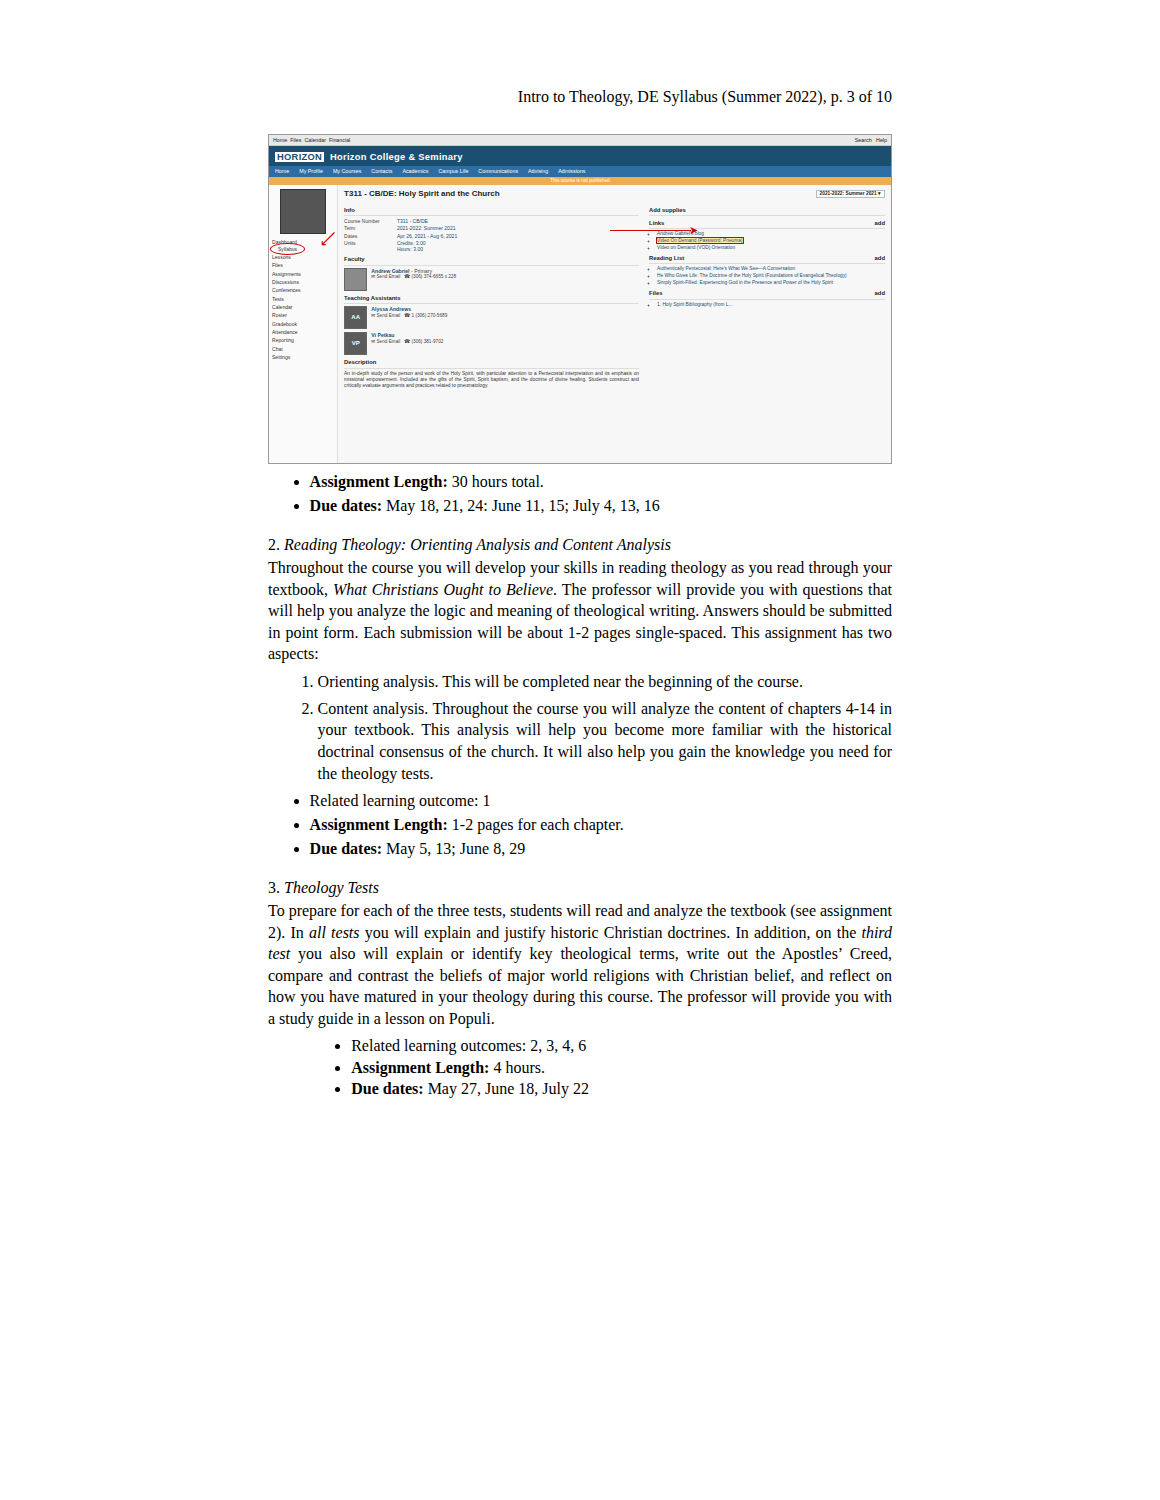Intro to Theology, DE Syllabus (Summer 2022), p. 3 of 10
Home Files Calendar Financial Search Help
HORIZON Horizon College & Seminary
Home My Profile My Courses Contacts Academics Campus Life Communications Advising Admissions
This course is not published
Dashboard
Syllabus
Lessons
Files
Assignments
Discussions
Conferences
Tests
Calendar
Roster
Gradebook
Attendance
Reporting
Chat
Settings
T311 - CB/DE: Holy Spirit and the Church 2021-2022: Summer 2021 ▾
Info
Course Number T311 - CB/DE
Term 2021-2022: Summer 2021
Dates Apr 26, 2021 - Aug 6, 2021
Units Credits: 3.00
Hours: 3.00
Faculty
Andrew Gabriel - Primary
✉ Send Email ☎ (306) 374-6655 x 228
Teaching Assistants
AA
Alyssa Andrews
✉ Send Email ☎ 1 (306) 270-5689
VP
Vi Petkau
✉ Send Email ☎ (306) 381-9702
Description
An in-depth study of the person and work of the Holy Spirit, with particular attention to a Pentecostal interpretation and its emphasis on missional empowerment. Included are the gifts of the Spirit, Spirit baptism, and the doctrine of divine healing. Students construct and critically evaluate arguments and practices related to pneumatology.
Add supplies
Links add
Andrew Gabriel's blog
Video On Demand (Password: Pneuma)
Video on Demand (VOD) Orientation
Reading List add
Authentically Pentecostal: Here's What We See—A Conversation
He Who Gives Life: The Doctrine of the Holy Spirit (Foundations of Evangelical Theology)
Simply Spirit-Filled: Experiencing God in the Presence and Power of the Holy Spirit
Files add
1. Holy Spirit Bibliography (from L...
⟶ ➤
Assignment Length: 30 hours total.
Due dates: May 18, 21, 24: June 11, 15; July 4, 13, 16
2. Reading Theology: Orienting Analysis and Content Analysis
Throughout the course you will develop your skills in reading theology as you read through your textbook, What Christians Ought to Believe. The professor will provide you with questions that will help you analyze the logic and meaning of theological writing. Answers should be submitted in point form. Each submission will be about 1-2 pages single-spaced. This assignment has two aspects:
Orienting analysis. This will be completed near the beginning of the course.
Content analysis. Throughout the course you will analyze the content of chapters 4-14 in your textbook. This analysis will help you become more familiar with the historical doctrinal consensus of the church. It will also help you gain the knowledge you need for the theology tests.
Related learning outcome: 1
Assignment Length: 1-2 pages for each chapter.
Due dates: May 5, 13; June 8, 29
3. Theology Tests
To prepare for each of the three tests, students will read and analyze the textbook (see assignment 2). In all tests you will explain and justify historic Christian doctrines. In addition, on the third test you also will explain or identify key theological terms, write out the Apostles’ Creed, compare and contrast the beliefs of major world religions with Christian belief, and reflect on how you have matured in your theology during this course. The professor will provide you with a study guide in a lesson on Populi.
Related learning outcomes: 2, 3, 4, 6
Assignment Length: 4 hours.
Due dates: May 27, June 18, July 22